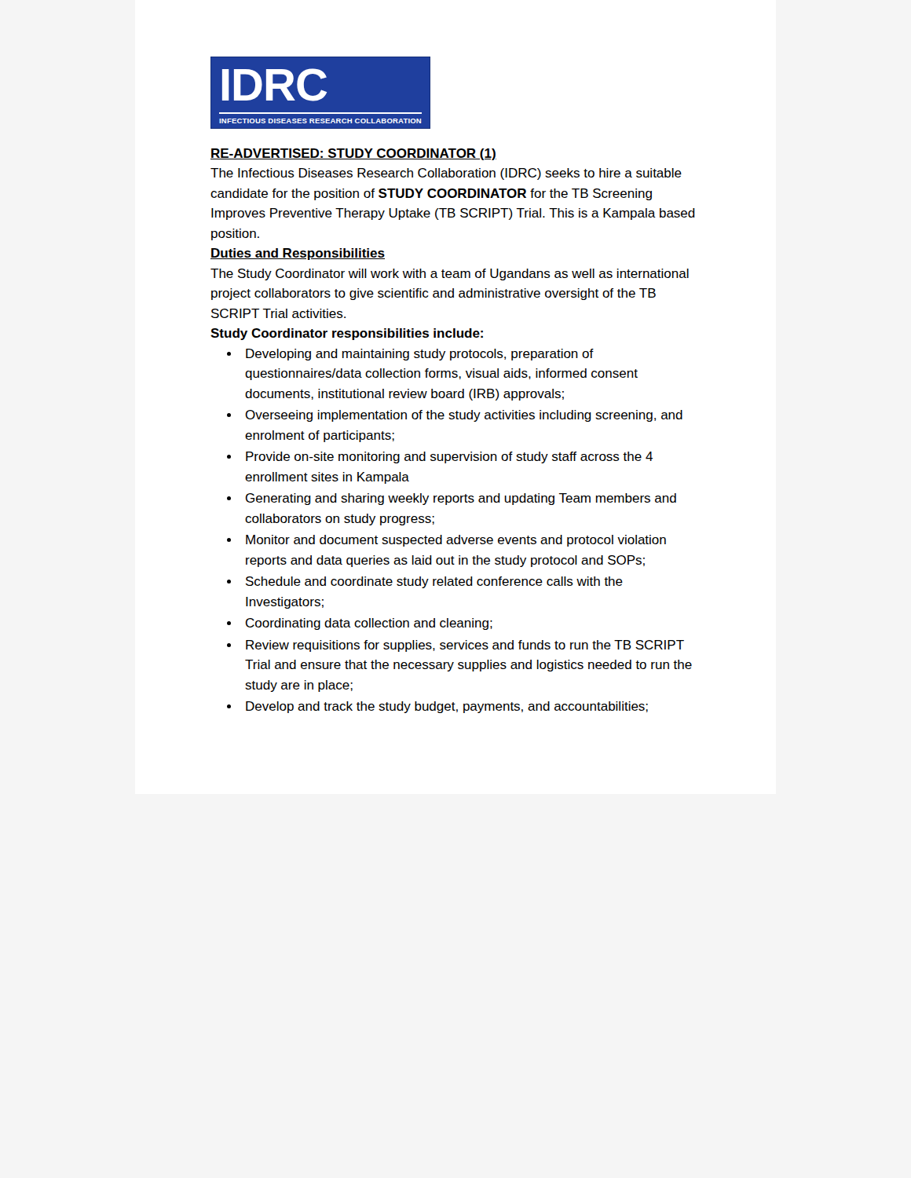IDRC INFECTIOUS DISEASES RESEARCH COLLABORATION
RE-ADVERTISED: STUDY COORDINATOR (1)
The Infectious Diseases Research Collaboration (IDRC) seeks to hire a suitable candidate for the position of STUDY COORDINATOR for the TB Screening Improves Preventive Therapy Uptake (TB SCRIPT) Trial. This is a Kampala based position.
Duties and Responsibilities
The Study Coordinator will work with a team of Ugandans as well as international project collaborators to give scientific and administrative oversight of the TB SCRIPT Trial activities.
Study Coordinator responsibilities include:
Developing and maintaining study protocols, preparation of questionnaires/data collection forms, visual aids, informed consent documents, institutional review board (IRB) approvals;
Overseeing implementation of the study activities including screening, and enrolment of participants;
Provide on-site monitoring and supervision of study staff across the 4 enrollment sites in Kampala
Generating and sharing weekly reports and updating Team members and collaborators on study progress;
Monitor and document suspected adverse events and protocol violation reports and data queries as laid out in the study protocol and SOPs;
Schedule and coordinate study related conference calls with the Investigators;
Coordinating data collection and cleaning;
Review requisitions for supplies, services and funds to run the TB SCRIPT Trial and ensure that the necessary supplies and logistics needed to run the study are in place;
Develop and track the study budget, payments, and accountabilities;